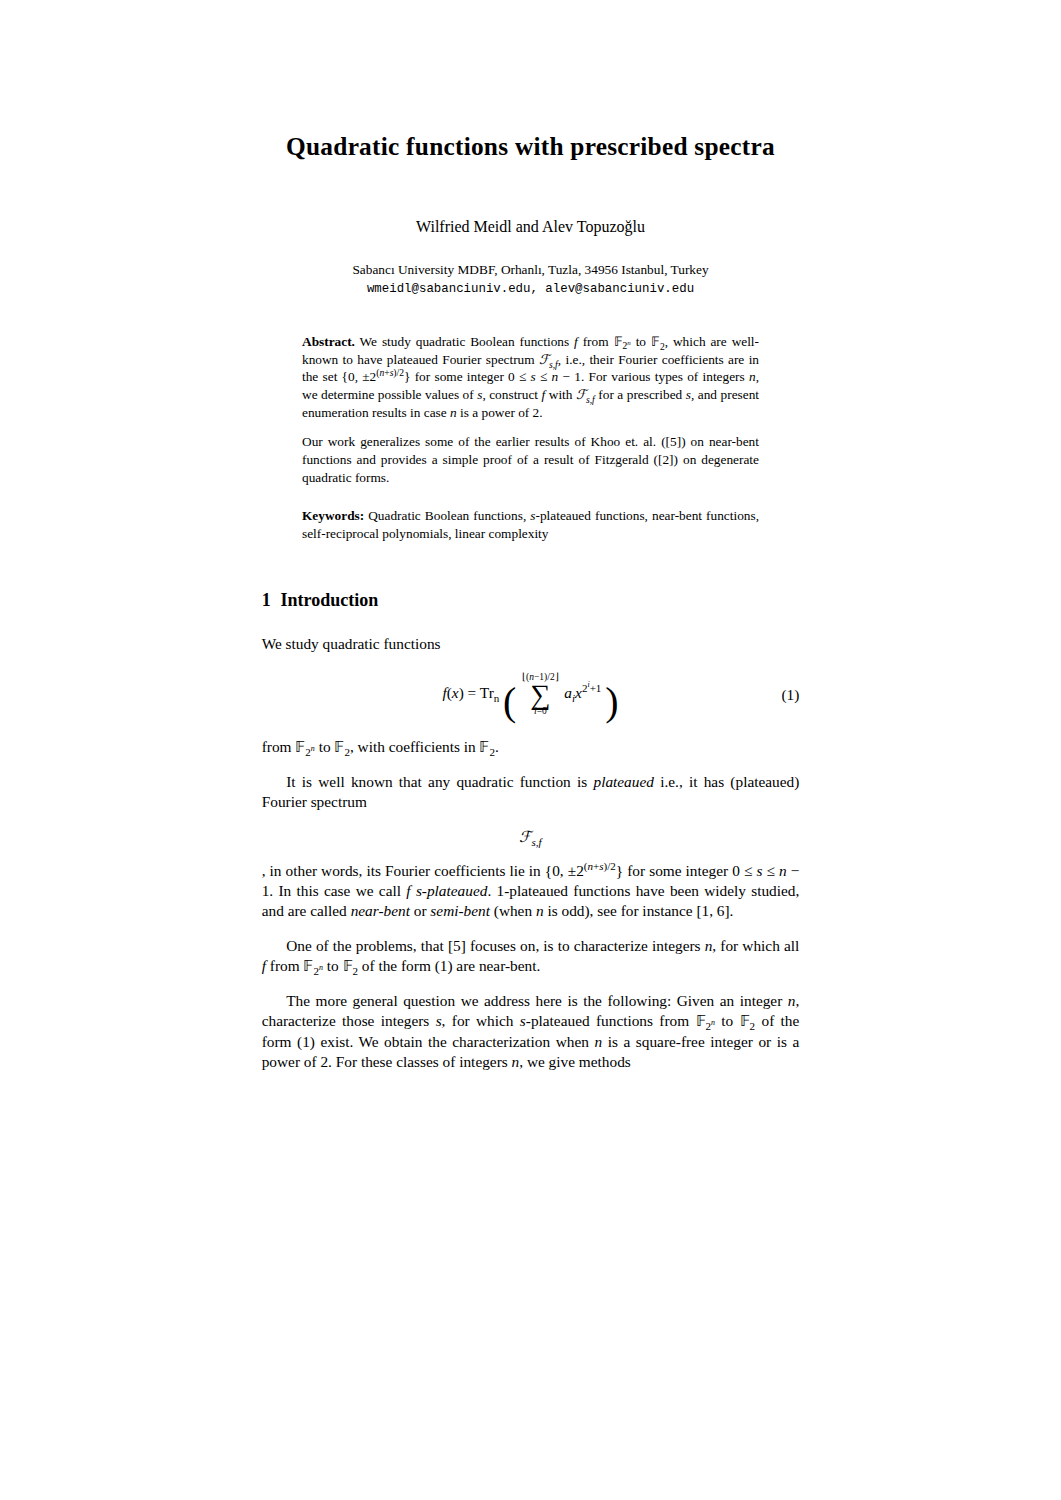Quadratic functions with prescribed spectra
Wilfried Meidl and Alev Topuzoğlu
Sabancı University MDBF, Orhanlı, Tuzla, 34956 Istanbul, Turkey
wmeidl@sabanciuniv.edu, alev@sabanciuniv.edu
Abstract. We study quadratic Boolean functions f from 𝔽2n to 𝔽2, which are well-known to have plateaued Fourier spectrum ℱs,f, i.e., their Fourier coefficients are in the set {0, ±2(n+s)/2} for some integer 0 ≤ s ≤ n − 1. For various types of integers n, we determine possible values of s, construct f with ℱs,f for a prescribed s, and present enumeration results in case n is a power of 2.
Our work generalizes some of the earlier results of Khoo et. al. ([5]) on near-bent functions and provides a simple proof of a result of Fitzgerald ([2]) on degenerate quadratic forms.
Keywords: Quadratic Boolean functions, s-plateaued functions, near-bent functions, self-reciprocal polynomials, linear complexity
1 Introduction
We study quadratic functions
f(x) = Trn ( ⌊(n−1)/2⌋ ∑ i=0 aix2i+1 ) (1)
from 𝔽2n to 𝔽2, with coefficients in 𝔽2.
It is well known that any quadratic function is plateaued i.e., it has (plateaued) Fourier spectrum
ℱs,f
, in other words, its Fourier coefficients lie in {0, ±2(n+s)/2} for some integer 0 ≤ s ≤ n − 1. In this case we call f s-plateaued. 1-plateaued functions have been widely studied, and are called near-bent or semi-bent (when n is odd), see for instance [1, 6].
One of the problems, that [5] focuses on, is to characterize integers n, for which all f from 𝔽2n to 𝔽2 of the form (1) are near-bent.
The more general question we address here is the following: Given an integer n, characterize those integers s, for which s-plateaued functions from 𝔽2n to 𝔽2 of the form (1) exist. We obtain the characterization when n is a square-free integer or is a power of 2. For these classes of integers n, we give methods